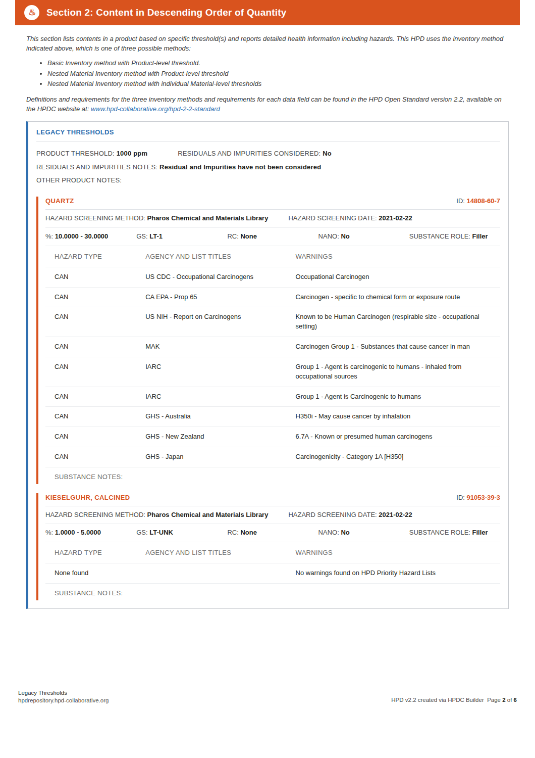♨
Section 2: Content in Descending Order of Quantity
This section lists contents in a product based on specific threshold(s) and reports detailed health information including hazards. This HPD uses the inventory method indicated above, which is one of three possible methods:
Basic Inventory method with Product-level threshold.
Nested Material Inventory method with Product-level threshold
Nested Material Inventory method with individual Material-level thresholds
Definitions and requirements for the three inventory methods and requirements for each data field can be found in the HPD Open Standard version 2.2, available on the HPDC website at: www.hpd-collaborative.org/hpd-2-2-standard
LEGACY THRESHOLDS
PRODUCT THRESHOLD: 1000 ppm
RESIDUALS AND IMPURITIES CONSIDERED: No
RESIDUALS AND IMPURITIES NOTES: Residual and Impurities have not been considered
OTHER PRODUCT NOTES:
QUARTZ
ID: 14808-60-7
HAZARD SCREENING METHOD: Pharos Chemical and Materials Library
HAZARD SCREENING DATE: 2021-02-22
%: 10.0000 - 30.0000
GS: LT-1
RC: None
NANO: No
SUBSTANCE ROLE: Filler
| HAZARD TYPE | AGENCY AND LIST TITLES | WARNINGS |
| --- | --- | --- |
| CAN | US CDC - Occupational Carcinogens | Occupational Carcinogen |
| CAN | CA EPA - Prop 65 | Carcinogen - specific to chemical form or exposure route |
| CAN | US NIH - Report on Carcinogens | Known to be Human Carcinogen (respirable size - occupational setting) |
| CAN | MAK | Carcinogen Group 1 - Substances that cause cancer in man |
| CAN | IARC | Group 1 - Agent is carcinogenic to humans - inhaled from occupational sources |
| CAN | IARC | Group 1 - Agent is Carcinogenic to humans |
| CAN | GHS - Australia | H350i - May cause cancer by inhalation |
| CAN | GHS - New Zealand | 6.7A - Known or presumed human carcinogens |
| CAN | GHS - Japan | Carcinogenicity - Category 1A [H350] |
SUBSTANCE NOTES:
KIESELGUHR, CALCINED
ID: 91053-39-3
HAZARD SCREENING METHOD: Pharos Chemical and Materials Library
HAZARD SCREENING DATE: 2021-02-22
%: 1.0000 - 5.0000
GS: LT-UNK
RC: None
NANO: No
SUBSTANCE ROLE: Filler
| HAZARD TYPE | AGENCY AND LIST TITLES | WARNINGS |
| --- | --- | --- |
| None found | | No warnings found on HPD Priority Hazard Lists |
SUBSTANCE NOTES:
Legacy Thresholds
hpdrepository.hpd-collaborative.org
HPD v2.2 created via HPDC Builder Page 2 of 6